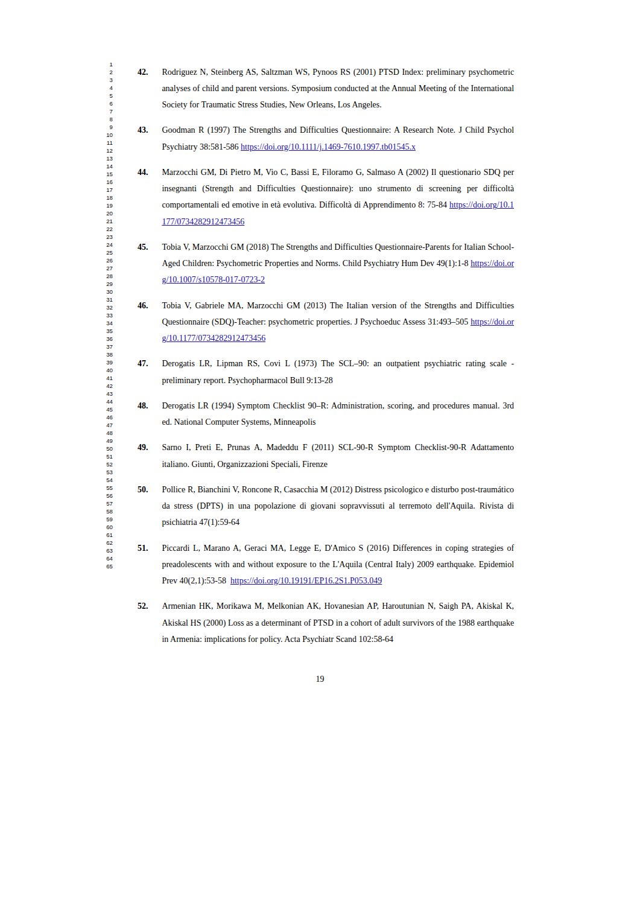1
2
3
4
5
6
7
8
9
10
11
12
13
14
15
16
17
18
19
20
21
22
23
24
25
26
27
28
29
30
31
32
33
34
35
36
37
38
39
40
41
42
43
44
45
46
47
48
49
50
51
52
53
54
55
56
57
58
59
60
61
62
63
64
65
Rodriguez N, Steinberg AS, Saltzman WS, Pynoos RS (2001) PTSD Index: preliminary psychometric analyses of child and parent versions. Symposium conducted at the Annual Meeting of the International Society for Traumatic Stress Studies, New Orleans, Los Angeles.
Goodman R (1997) The Strengths and Difficulties Questionnaire: A Research Note. J Child Psychol Psychiatry 38:581-586 https://doi.org/10.1111/j.1469-7610.1997.tb01545.x
Marzocchi GM, Di Pietro M, Vio C, Bassi E, Filoramo G, Salmaso A (2002) Il questionario SDQ per insegnanti (Strength and Difficulties Questionnaire): uno strumento di screening per difficoltà comportamentali ed emotive in età evolutiva. Difficoltà di Apprendimento 8: 75-84 https://doi.org/10.1177/0734282912473456
Tobia V, Marzocchi GM (2018) The Strengths and Difficulties Questionnaire-Parents for Italian School-Aged Children: Psychometric Properties and Norms. Child Psychiatry Hum Dev 49(1):1-8 https://doi.org/10.1007/s10578-017-0723-2
Tobia V, Gabriele MA, Marzocchi GM (2013) The Italian version of the Strengths and Difficulties Questionnaire (SDQ)-Teacher: psychometric properties. J Psychoeduc Assess 31:493–505 https://doi.org/10.1177/0734282912473456
Derogatis LR, Lipman RS, Covi L (1973) The SCL–90: an outpatient psychiatric rating scale - preliminary report. Psychopharmacol Bull 9:13-28
Derogatis LR (1994) Symptom Checklist 90–R: Administration, scoring, and procedures manual. 3rd ed. National Computer Systems, Minneapolis
Sarno I, Preti E, Prunas A, Madeddu F (2011) SCL-90-R Symptom Checklist-90-R Adattamento italiano. Giunti, Organizzazioni Speciali, Firenze
Pollice R, Bianchini V, Roncone R, Casacchia M (2012) Distress psicologico e disturbo post-traumático da stress (DPTS) in una popolazione di giovani sopravvissuti al terremoto dell'Aquila. Rivista di psichiatria 47(1):59-64
Piccardi L, Marano A, Geraci MA, Legge E, D'Amico S (2016) Differences in coping strategies of preadolescents with and without exposure to the L'Aquila (Central Italy) 2009 earthquake. Epidemiol Prev 40(2,1):53-58 https://doi.org/10.19191/EP16.2S1.P053.049
Armenian HK, Morikawa M, Melkonian AK, Hovanesian AP, Haroutunian N, Saigh PA, Akiskal K, Akiskal HS (2000) Loss as a determinant of PTSD in a cohort of adult survivors of the 1988 earthquake in Armenia: implications for policy. Acta Psychiatr Scand 102:58-64
19